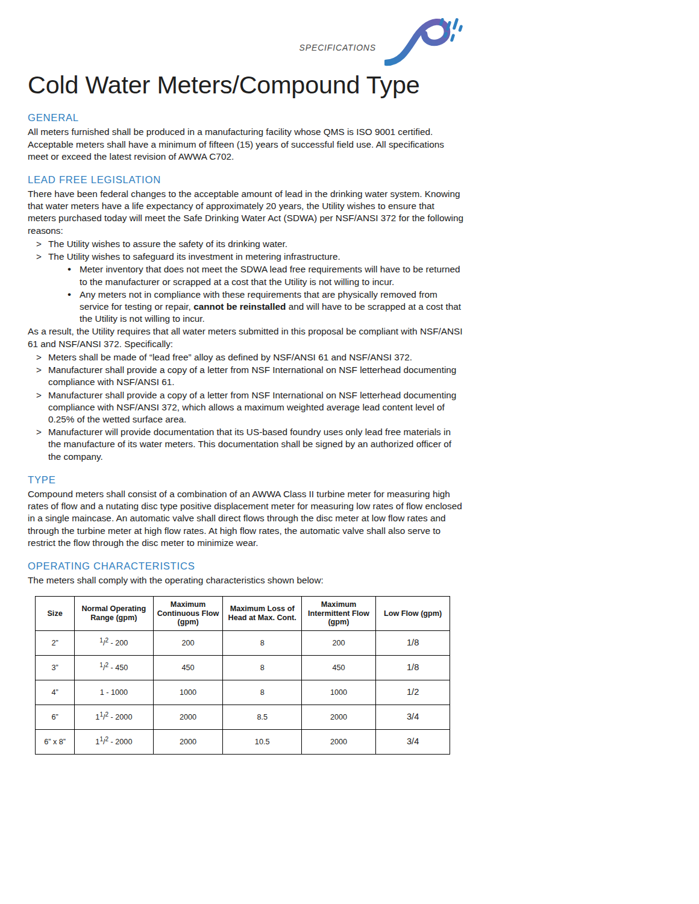SPECIFICATIONS
Cold Water Meters/Compound Type
General
All meters furnished shall be produced in a manufacturing facility whose QMS is ISO 9001 certified. Acceptable meters shall have a minimum of fifteen (15) years of successful field use. All specifications meet or exceed the latest revision of AWWA C702.
Lead Free Legislation
There have been federal changes to the acceptable amount of lead in the drinking water system. Knowing that water meters have a life expectancy of approximately 20 years, the Utility wishes to ensure that meters purchased today will meet the Safe Drinking Water Act (SDWA) per NSF/ANSI 372 for the following reasons:
The Utility wishes to assure the safety of its drinking water.
The Utility wishes to safeguard its investment in metering infrastructure.
Meter inventory that does not meet the SDWA lead free requirements will have to be returned to the manufacturer or scrapped at a cost that the Utility is not willing to incur.
Any meters not in compliance with these requirements that are physically removed from service for testing or repair, cannot be reinstalled and will have to be scrapped at a cost that the Utility is not willing to incur.
As a result, the Utility requires that all water meters submitted in this proposal be compliant with NSF/ANSI 61 and NSF/ANSI 372. Specifically:
Meters shall be made of “lead free” alloy as defined by NSF/ANSI 61 and NSF/ANSI 372.
Manufacturer shall provide a copy of a letter from NSF International on NSF letterhead documenting compliance with NSF/ANSI 61.
Manufacturer shall provide a copy of a letter from NSF International on NSF letterhead documenting compliance with NSF/ANSI 372, which allows a maximum weighted average lead content level of 0.25% of the wetted surface area.
Manufacturer will provide documentation that its US-based foundry uses only lead free materials in the manufacture of its water meters. This documentation shall be signed by an authorized officer of the company.
Type
Compound meters shall consist of a combination of an AWWA Class II turbine meter for measuring high rates of flow and a nutating disc type positive displacement meter for measuring low rates of flow enclosed in a single maincase. An automatic valve shall direct flows through the disc meter at low flow rates and through the turbine meter at high flow rates. At high flow rates, the automatic valve shall also serve to restrict the flow through the disc meter to minimize wear.
Operating Characteristics
The meters shall comply with the operating characteristics shown below:
| Size | Normal Operating Range (gpm) | Maximum Continuous Flow (gpm) | Maximum Loss of Head at Max. Cont. | Maximum Intermittent Flow (gpm) | Low Flow (gpm) |
| --- | --- | --- | --- | --- | --- |
| 2” | 1 / 2 - 200 | 200 | 8 | 200 | 1/8 |
| 3” | 1 / 2 - 450 | 450 | 8 | 450 | 1/8 |
| 4” | 1 - 1000 | 1000 | 8 | 1000 | 1/2 |
| 6” | 1 1 / 2 - 2000 | 2000 | 8.5 | 2000 | 3/4 |
| 6” x 8” | 1 1 / 2 - 2000 | 2000 | 10.5 | 2000 | 3/4 |